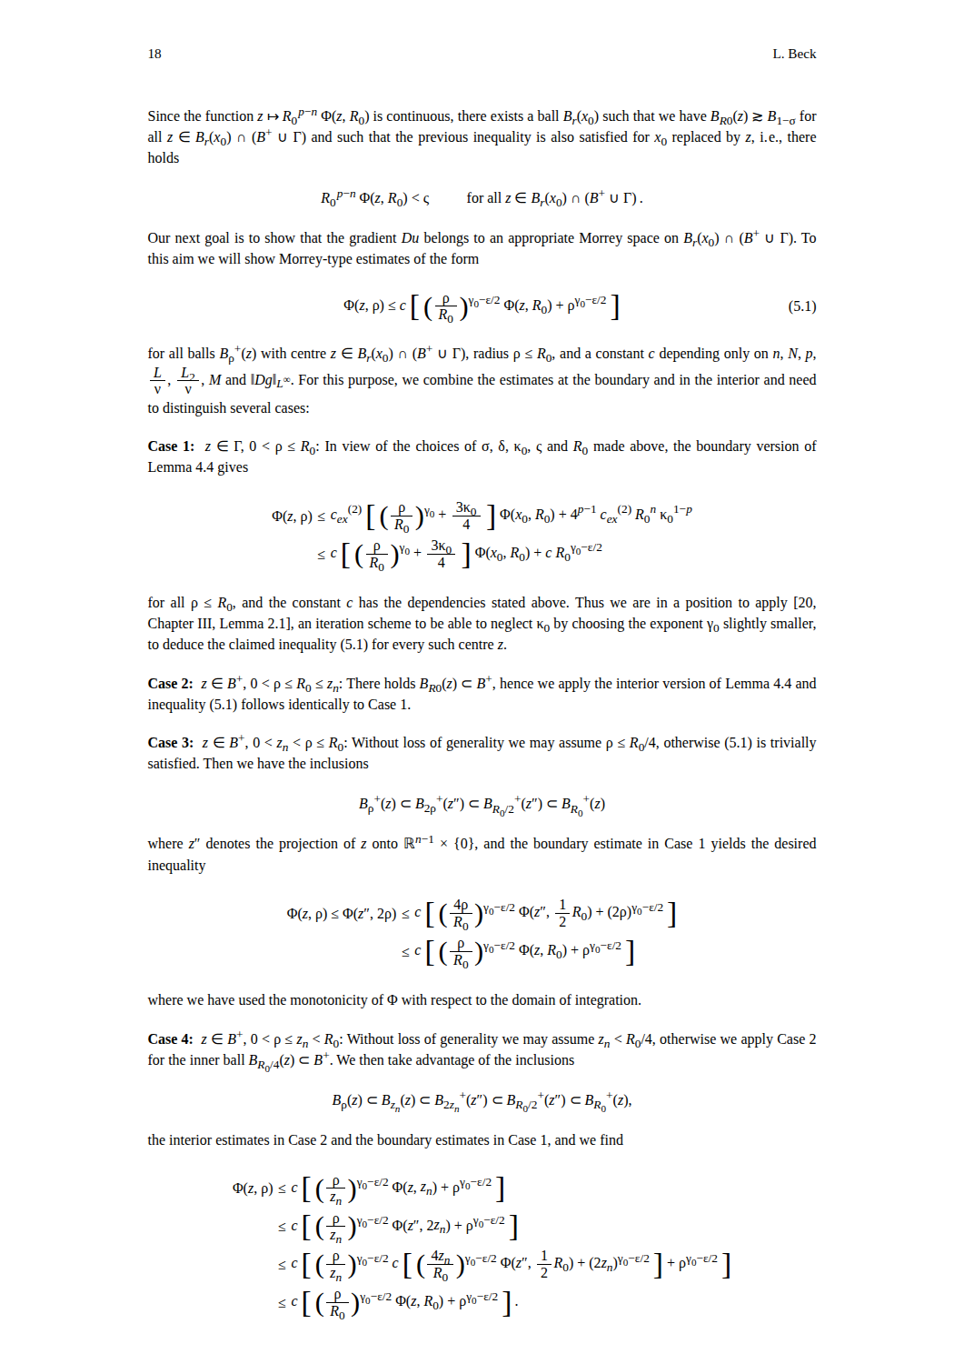18 L. Beck
Since the function z ↦ R0 p−n Φ(z, R0) is continuous, there exists a ball Br(x0) such that we have BR0(z) ≳ B1−σ for all z ∈ Br(x0) ∩ (B+ ∪ Γ) and such that the previous inequality is also satisfied for x0 replaced by z, i. e., there holds
R0 p−n Φ(z, R0) < ς for all z ∈ Br(x0) ∩ (B+ ∪ Γ) .
Our next goal is to show that the gradient Du belongs to an appropriate Morrey space on Br(x0) ∩ (B+ ∪ Γ). To this aim we will show Morrey-type estimates of the form
Φ(z, ρ) ≤ c [ (ρR0)γ0−ε/2 Φ(z, R0) + ργ0−ε/2 ] (5.1)
for all balls Bρ+(z) with centre z ∈ Br(x0) ∩ (B+ ∪ Γ), radius ρ ≤ R0, and a constant c depending only on n, N, p, Lν, L2 ν, M and ‖Dg‖L∞. For this purpose, we combine the estimates at the boundary and in the interior and need to distinguish several cases:
Case 1: z ∈ Γ, 0 < ρ ≤ R0: In view of the choices of σ, δ, κ0, ς and R0 made above, the boundary version of Lemma 4.4 gives
Φ(z, ρ)
≤
cex(2) [ (ρR0)γ0 + 3κ04 ] Φ(x0, R0) + 4p−1 cex(2) R0n κ01−p
≤
c [ (ρR0)γ0 + 3κ04 ] Φ(x0, R0) + c R0γ0−ε/2
for all ρ ≤ R0, and the constant c has the dependencies stated above. Thus we are in a position to apply [20, Chapter III, Lemma 2.1], an iteration scheme to be able to neglect κ0 by choosing the exponent γ0 slightly smaller, to deduce the claimed inequality (5.1) for every such centre z.
Case 2: z ∈ B+, 0 < ρ ≤ R0 ≤ zn: There holds BR0(z) ⊂ B+, hence we apply the interior version of Lemma 4.4 and inequality (5.1) follows identically to Case 1.
Case 3: z ∈ B+, 0 < zn < ρ ≤ R0: Without loss of generality we may assume ρ ≤ R0/4, otherwise (5.1) is trivially satisfied. Then we have the inclusions
Bρ+(z) ⊂ B2ρ+(z″) ⊂ BR0/2+(z″) ⊂ BR0+(z)
where z″ denotes the projection of z onto ℝn−1 × {0}, and the boundary estimate in Case 1 yields the desired inequality
Φ(z, ρ) ≤ Φ(z″, 2ρ)
≤
c [ (4ρ R0)γ0−ε/2 Φ(z″, 12 R0) + (2ρ)γ0−ε/2 ]
≤
c [ (ρR0)γ0−ε/2 Φ(z, R0) + ργ0−ε/2 ]
where we have used the monotonicity of Φ with respect to the domain of integration.
Case 4: z ∈ B+, 0 < ρ ≤ zn < R0: Without loss of generality we may assume zn < R0/4, otherwise we apply Case 2 for the inner ball BR0/4(z) ⊂ B+. We then take advantage of the inclusions
Bρ(z) ⊂ Bzn(z) ⊂ B2zn+(z″) ⊂ BR0/2+(z″) ⊂ BR0+(z),
the interior estimates in Case 2 and the boundary estimates in Case 1, and we find
Φ(z, ρ)
≤
c [ (ρzn)γ0−ε/2 Φ(z, zn) + ργ0−ε/2 ]
≤
c [ (ρzn)γ0−ε/2 Φ(z″, 2zn) + ργ0−ε/2 ]
≤
c [ (ρzn)γ0−ε/2 c [ (4zn R0)γ0−ε/2 Φ(z″, 12 R0) + (2zn)γ0−ε/2 ] + ργ0−ε/2 ]
≤
c [ (ρR0)γ0−ε/2 Φ(z, R0) + ργ0−ε/2 ] .